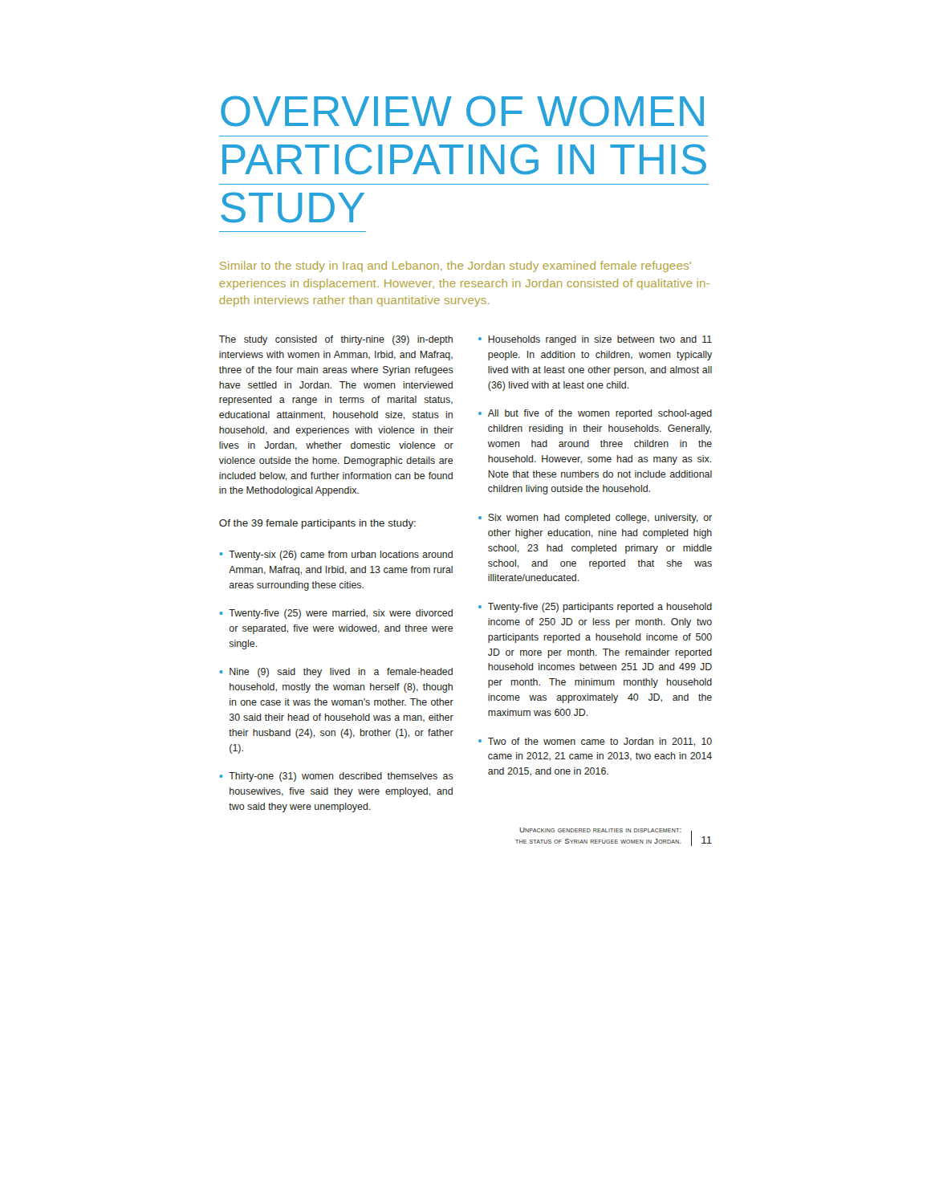OVERVIEW OF WOMEN
PARTICIPATING IN THIS
STUDY
Similar to the study in Iraq and Lebanon, the Jordan study examined female refugees' experiences in displacement. However, the research in Jordan consisted of qualitative in-depth interviews rather than quantitative surveys.
The study consisted of thirty-nine (39) in-depth interviews with women in Amman, Irbid, and Mafraq, three of the four main areas where Syrian refugees have settled in Jordan. The women interviewed represented a range in terms of marital status, educational attainment, household size, status in household, and experiences with violence in their lives in Jordan, whether domestic violence or violence outside the home. Demographic details are included below, and further information can be found in the Methodological Appendix.
Of the 39 female participants in the study:
Twenty-six (26) came from urban locations around Amman, Mafraq, and Irbid, and 13 came from rural areas surrounding these cities.
Twenty-five (25) were married, six were divorced or separated, five were widowed, and three were single.
Nine (9) said they lived in a female-headed household, mostly the woman herself (8), though in one case it was the woman's mother. The other 30 said their head of household was a man, either their husband (24), son (4), brother (1), or father (1).
Thirty-one (31) women described themselves as housewives, five said they were employed, and two said they were unemployed.
Households ranged in size between two and 11 people. In addition to children, women typically lived with at least one other person, and almost all (36) lived with at least one child.
All but five of the women reported school-aged children residing in their households. Generally, women had around three children in the household. However, some had as many as six. Note that these numbers do not include additional children living outside the household.
Six women had completed college, university, or other higher education, nine had completed high school, 23 had completed primary or middle school, and one reported that she was illiterate/uneducated.
Twenty-five (25) participants reported a household income of 250 JD or less per month. Only two participants reported a household income of 500 JD or more per month. The remainder reported household incomes between 251 JD and 499 JD per month. The minimum monthly household income was approximately 40 JD, and the maximum was 600 JD.
Two of the women came to Jordan in 2011, 10 came in 2012, 21 came in 2013, two each in 2014 and 2015, and one in 2016.
Unpacking gendered realities in displacement:
the status of Syrian refugee women in Jordan.
11